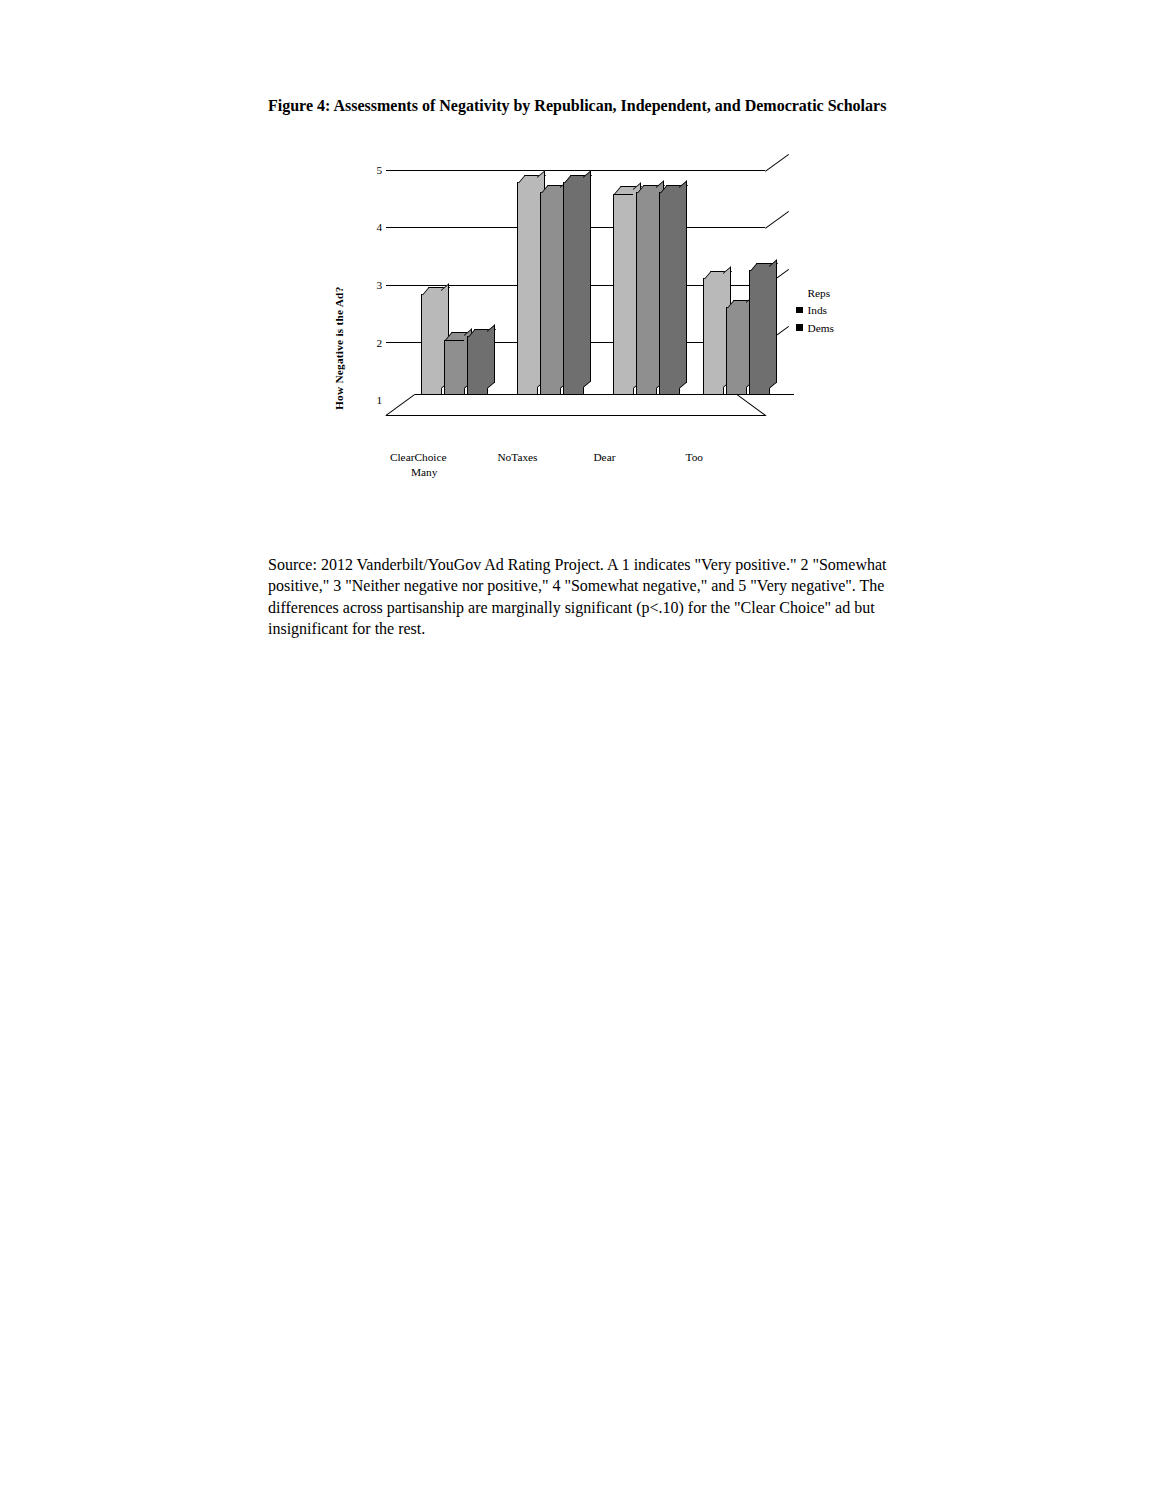Figure 4: Assessments of Negativity by Republican, Independent, and Democratic Scholars
How Negative is the Ad?
5
4
3
2
1
ClearChoice Many NoTaxes Dear Too
Reps
Inds
Dems
Source: 2012 Vanderbilt/YouGov Ad Rating Project. A 1 indicates "Very positive." 2 "Somewhat positive," 3 "Neither negative nor positive," 4 "Somewhat negative," and 5 "Very negative". The differences across partisanship are marginally significant (p<.10) for the "Clear Choice" ad but insignificant for the rest.